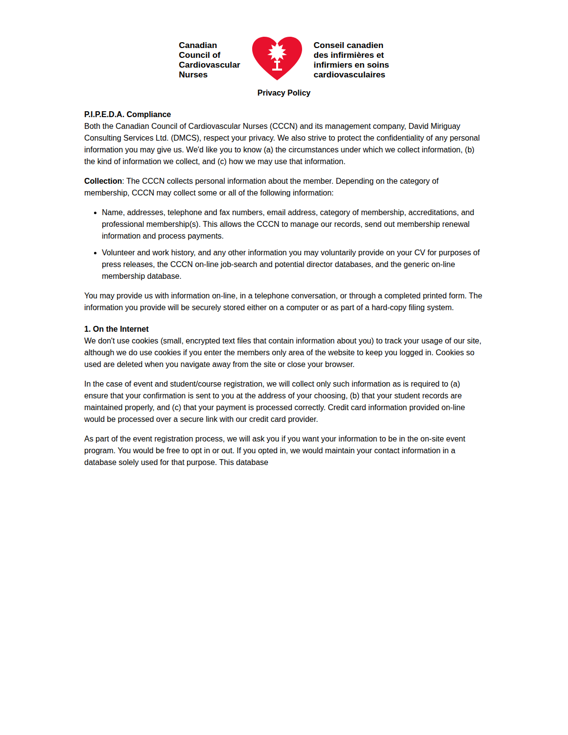Canadian
Council of
Cardiovascular
Nurses
Heart with maple leaf and lamp logo
Conseil canadien
des infirmières et
infirmiers en soins
cardiovasculaires
Privacy Policy
P.I.P.E.D.A. Compliance
Both the Canadian Council of Cardiovascular Nurses (CCCN) and its management company, David Miriguay Consulting Services Ltd. (DMCS), respect your privacy. We also strive to protect the confidentiality of any personal information you may give us. We'd like you to know (a) the circumstances under which we collect information, (b) the kind of information we collect, and (c) how we may use that information.
Collection: The CCCN collects personal information about the member. Depending on the category of membership, CCCN may collect some or all of the following information:
Name, addresses, telephone and fax numbers, email address, category of membership, accreditations, and professional membership(s). This allows the CCCN to manage our records, send out membership renewal information and process payments.
Volunteer and work history, and any other information you may voluntarily provide on your CV for purposes of press releases, the CCCN on-line job-search and potential director databases, and the generic on-line membership database.
You may provide us with information on-line, in a telephone conversation, or through a completed printed form. The information you provide will be securely stored either on a computer or as part of a hard-copy filing system.
1. On the Internet
We don't use cookies (small, encrypted text files that contain information about you) to track your usage of our site, although we do use cookies if you enter the members only area of the website to keep you logged in. Cookies so used are deleted when you navigate away from the site or close your browser.
In the case of event and student/course registration, we will collect only such information as is required to (a) ensure that your confirmation is sent to you at the address of your choosing, (b) that your student records are maintained properly, and (c) that your payment is processed correctly. Credit card information provided on-line would be processed over a secure link with our credit card provider.
As part of the event registration process, we will ask you if you want your information to be in the on-site event program. You would be free to opt in or out. If you opted in, we would maintain your contact information in a database solely used for that purpose. This database